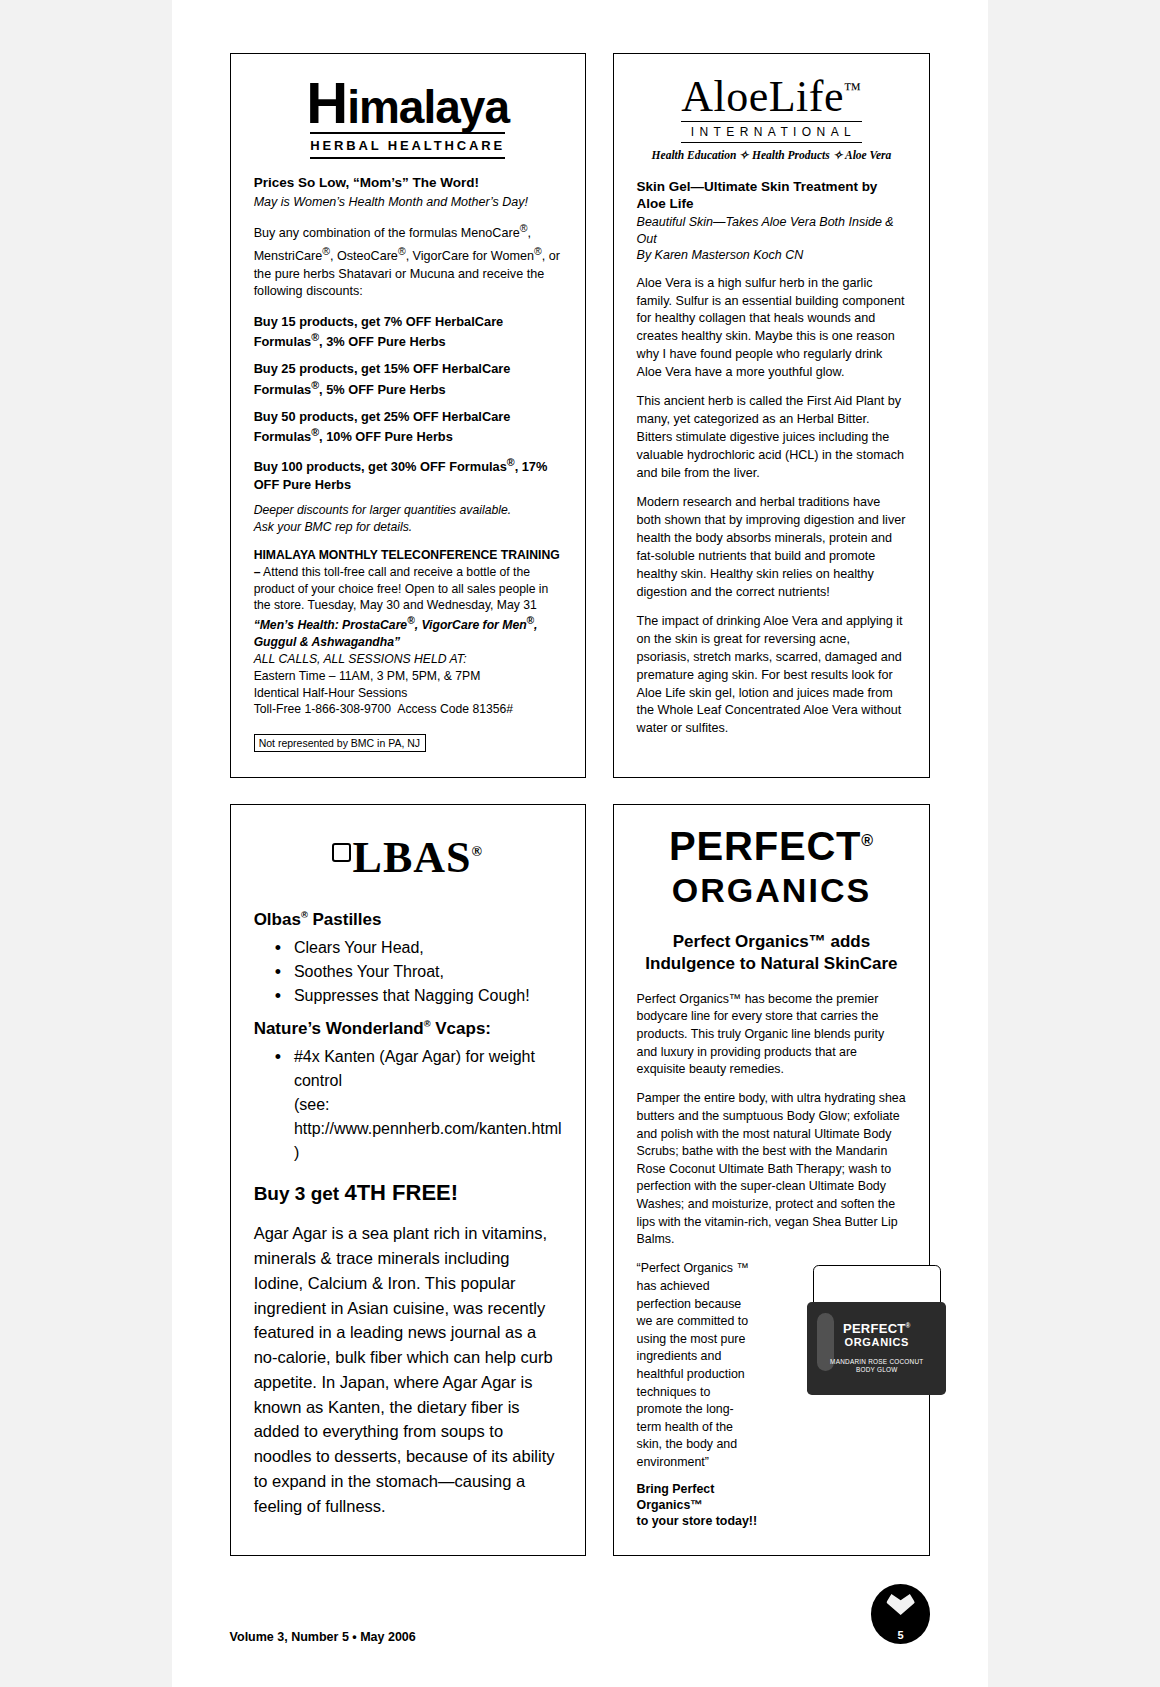Himalaya
HERBAL HEALTHCARE
Prices So Low, “Mom’s” The Word!
May is Women’s Health Month and Mother’s Day!
Buy any combination of the formulas MenoCare®, MenstriCare®, OsteoCare®, VigorCare for Women®, or the pure herbs Shatavari or Mucuna and receive the following discounts:
Buy 15 products, get 7% OFF HerbalCare Formulas®, 3% OFF Pure Herbs
Buy 25 products, get 15% OFF HerbalCare Formulas®, 5% OFF Pure Herbs
Buy 50 products, get 25% OFF HerbalCare Formulas®, 10% OFF Pure Herbs
Buy 100 products, get 30% OFF Formulas®, 17% OFF Pure Herbs
Deeper discounts for larger quantities available.
Ask your BMC rep for details.
HIMALAYA MONTHLY TELECONFERENCE TRAINING – Attend this toll-free call and receive a bottle of the product of your choice free! Open to all sales people in the store. Tuesday, May 30 and Wednesday, May 31 “Men’s Health: ProstaCare®, VigorCare for Men®, Guggul & Ashwagandha”
ALL CALLS, ALL SESSIONS HELD AT:
Eastern Time – 11AM, 3 PM, 5PM, & 7PM
Identical Half-Hour Sessions
Toll-Free 1-866-308-9700 Access Code 81356#
Not represented by BMC in PA, NJ
AloeLife™
INTERNATIONAL
Health Education ✧ Health Products ✧ Aloe Vera
Skin Gel—Ultimate Skin Treatment by Aloe Life
Beautiful Skin—Takes Aloe Vera Both Inside & Out
By Karen Masterson Koch CN
Aloe Vera is a high sulfur herb in the garlic family. Sulfur is an essential building component for healthy collagen that heals wounds and creates healthy skin. Maybe this is one reason why I have found people who regularly drink Aloe Vera have a more youthful glow.
This ancient herb is called the First Aid Plant by many, yet categorized as an Herbal Bitter. Bitters stimulate digestive juices including the valuable hydrochloric acid (HCL) in the stomach and bile from the liver.
Modern research and herbal traditions have both shown that by improving digestion and liver health the body absorbs minerals, protein and fat-soluble nutrients that build and promote healthy skin. Healthy skin relies on healthy digestion and the correct nutrients!
The impact of drinking Aloe Vera and applying it on the skin is great for reversing acne, psoriasis, stretch marks, scarred, damaged and premature aging skin. For best results look for Aloe Life skin gel, lotion and juices made from the Whole Leaf Concentrated Aloe Vera without water or sulfites.
LBAS®
Olbas® Pastilles
Clears Your Head,
Soothes Your Throat,
Suppresses that Nagging Cough!
Nature’s Wonderland® Vcaps:
#4x Kanten (Agar Agar) for weight control
(see: http://www.pennherb.com/kanten.html )
Buy 3 get 4TH FREE!
Agar Agar is a sea plant rich in vitamins, minerals & trace minerals including Iodine, Calcium & Iron. This popular ingredient in Asian cuisine, was recently featured in a leading news journal as a no-calorie, bulk fiber which can help curb appetite. In Japan, where Agar Agar is known as Kanten, the dietary fiber is added to everything from soups to noodles to desserts, because of its ability to expand in the stomach—causing a feeling of fullness.
PERFECT®
ORGANICS
Perfect Organics™ adds
Indulgence to Natural SkinCare
Perfect Organics™ has become the premier bodycare line for every store that carries the products. This truly Organic line blends purity and luxury in providing products that are exquisite beauty remedies.
Pamper the entire body, with ultra hydrating shea butters and the sumptuous Body Glow; exfoliate and polish with the most natural Ultimate Body Scrubs; bathe with the best with the Mandarin Rose Coconut Ultimate Bath Therapy; wash to perfection with the super-clean Ultimate Body Washes; and moisturize, protect and soften the lips with the vitamin-rich, vegan Shea Butter Lip Balms.
“Perfect Organics ™ has achieved perfection because we are committed to using the most pure ingredients and healthful production techniques to promote the long-term health of the skin, the body and environment”
Bring Perfect Organics™
to your store today!!
PERFECT® ORGANICS MANDARIN ROSE COCONUT
BODY GLOW
Volume 3, Number 5 • May 2006
5